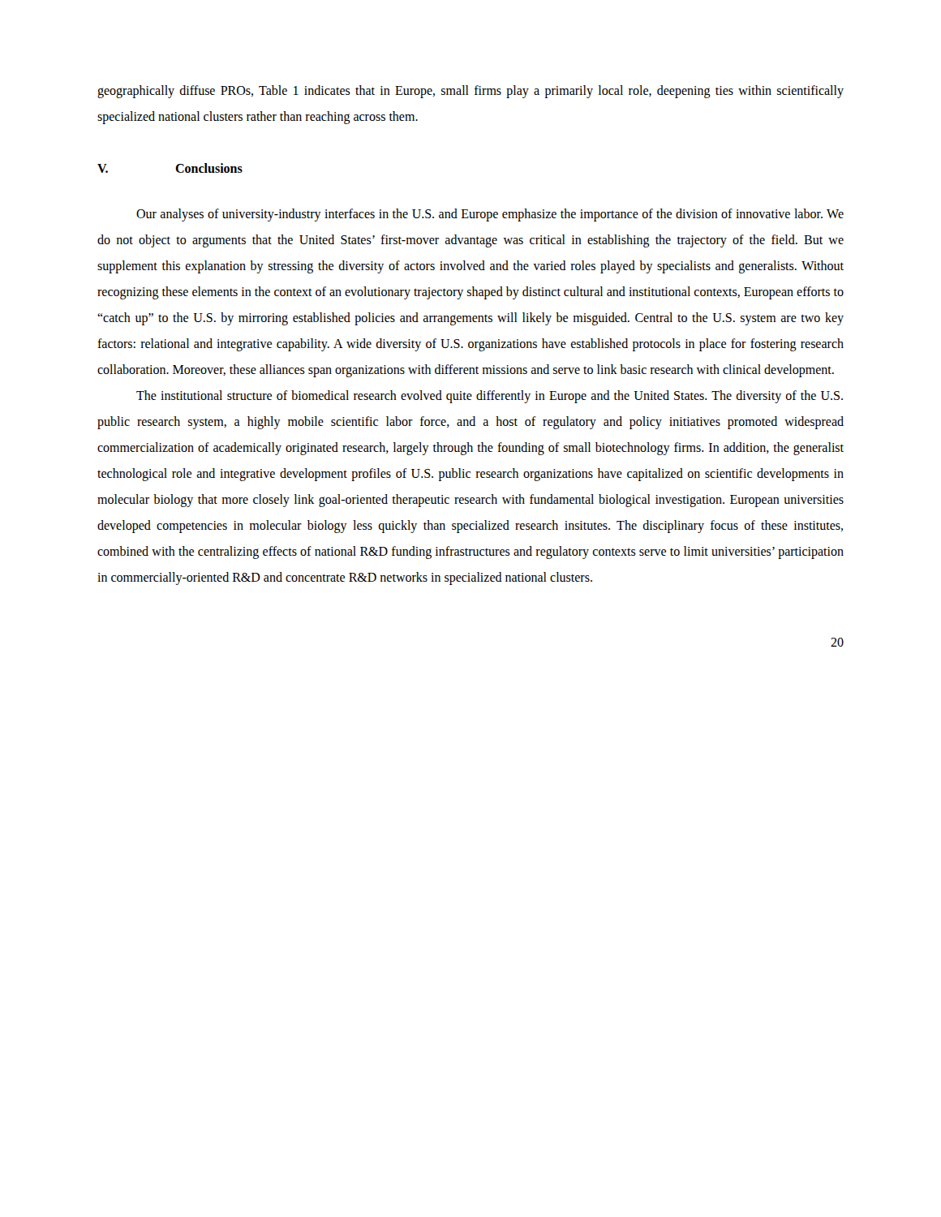geographically diffuse PROs, Table 1 indicates that in Europe, small firms play a primarily local role, deepening ties within scientifically specialized national clusters rather than reaching across them.
V. Conclusions
Our analyses of university-industry interfaces in the U.S. and Europe emphasize the importance of the division of innovative labor. We do not object to arguments that the United States’ first-mover advantage was critical in establishing the trajectory of the field. But we supplement this explanation by stressing the diversity of actors involved and the varied roles played by specialists and generalists. Without recognizing these elements in the context of an evolutionary trajectory shaped by distinct cultural and institutional contexts, European efforts to “catch up” to the U.S. by mirroring established policies and arrangements will likely be misguided. Central to the U.S. system are two key factors: relational and integrative capability. A wide diversity of U.S. organizations have established protocols in place for fostering research collaboration. Moreover, these alliances span organizations with different missions and serve to link basic research with clinical development.
The institutional structure of biomedical research evolved quite differently in Europe and the United States. The diversity of the U.S. public research system, a highly mobile scientific labor force, and a host of regulatory and policy initiatives promoted widespread commercialization of academically originated research, largely through the founding of small biotechnology firms. In addition, the generalist technological role and integrative development profiles of U.S. public research organizations have capitalized on scientific developments in molecular biology that more closely link goal-oriented therapeutic research with fundamental biological investigation. European universities developed competencies in molecular biology less quickly than specialized research insitutes. The disciplinary focus of these institutes, combined with the centralizing effects of national R&D funding infrastructures and regulatory contexts serve to limit universities’ participation in commercially-oriented R&D and concentrate R&D networks in specialized national clusters.
20